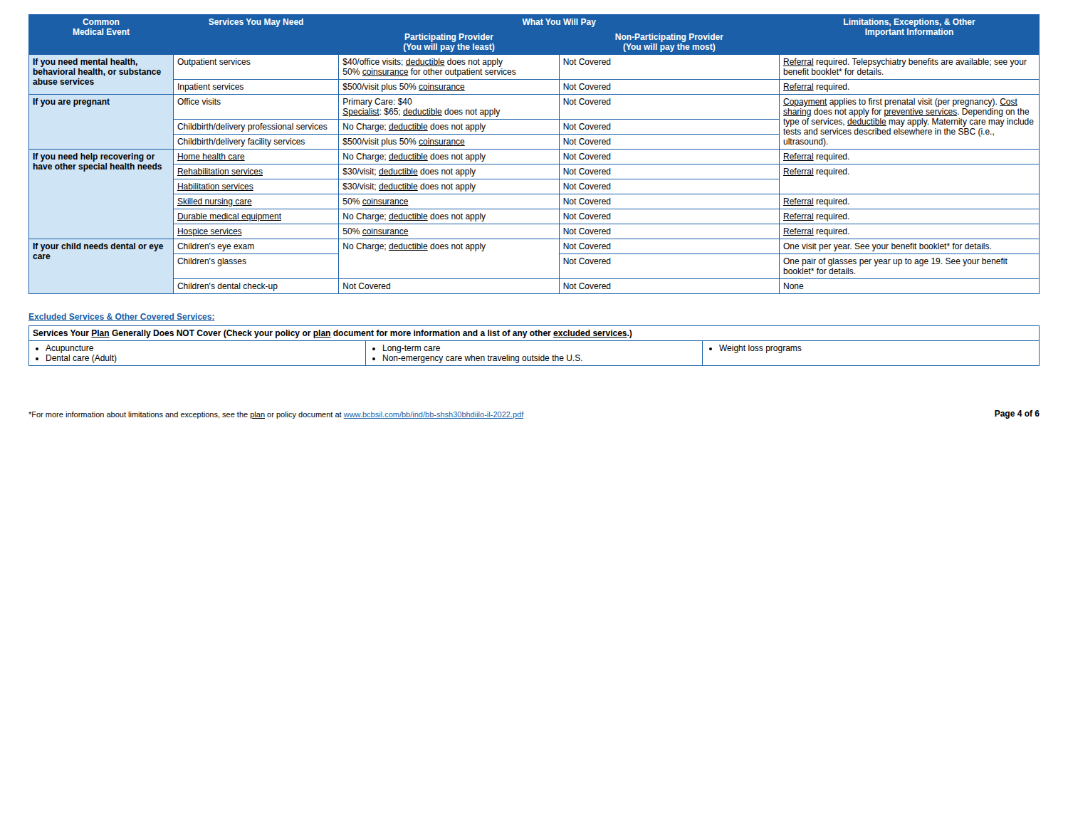| Common Medical Event | Services You May Need | What You Will Pay | Limitations, Exceptions, & Other Important Information |
| --- | --- | --- | --- |
| Participating Provider (You will pay the least) | Non-Participating Provider (You will pay the most) |
| If you need mental health, behavioral health, or substance abuse services | Outpatient services | $40/office visits; deductible does not apply 50% coinsurance for other outpatient services | Not Covered | Referral required. Telepsychiatry benefits are available; see your benefit booklet* for details. |
| Inpatient services | $500/visit plus 50% coinsurance | Not Covered | Referral required. |
| If you are pregnant | Office visits | Primary Care: $40 Specialist : $65; deductible does not apply | Not Covered | Copayment applies to first prenatal visit (per pregnancy). Cost sharing does not apply for preventive services . Depending on the type of services, deductible may apply. Maternity care may include tests and services described elsewhere in the SBC (i.e., ultrasound). |
| Childbirth/delivery professional services | No Charge; deductible does not apply | Not Covered |
| Childbirth/delivery facility services | $500/visit plus 50% coinsurance | Not Covered |
| If you need help recovering or have other special health needs | Home health care | No Charge; deductible does not apply | Not Covered | Referral required. |
| Rehabilitation services | $30/visit; deductible does not apply | Not Covered | Referral required. |
| Habilitation services | $30/visit; deductible does not apply | Not Covered |
| Skilled nursing care | 50% coinsurance | Not Covered | Referral required. |
| Durable medical equipment | No Charge; deductible does not apply | Not Covered | Referral required. |
| Hospice services | 50% coinsurance | Not Covered | Referral required. |
| If your child needs dental or eye care | Children's eye exam | No Charge; deductible does not apply | Not Covered | One visit per year. See your benefit booklet* for details. |
| Children's glasses | Not Covered | One pair of glasses per year up to age 19. See your benefit booklet* for details. |
| Children's dental check-up | Not Covered | Not Covered | None |
Excluded Services & Other Covered Services:
| Services Your Plan Generally Does NOT Cover (Check your policy or plan document for more information and a list of any other excluded services .) |
| --- |
| Acupuncture Dental care (Adult) | Long-term care Non-emergency care when traveling outside the U.S. | Weight loss programs |
*For more information about limitations and exceptions, see the plan or policy document at www.bcbsil.com/bb/ind/bb-shsh30bhdiilo-il-2022.pdf
Page 4 of 6